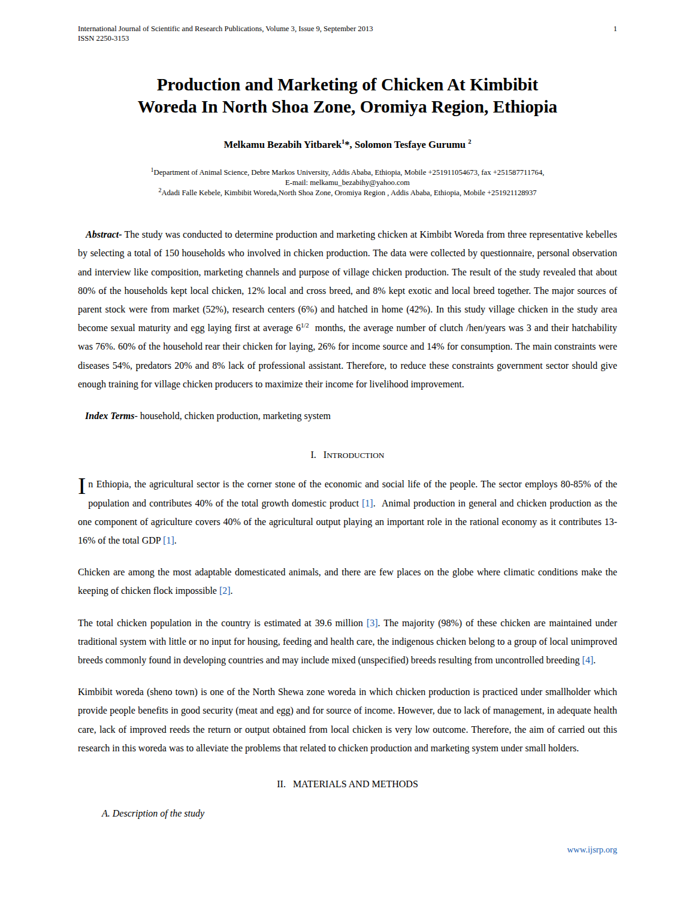International Journal of Scientific and Research Publications, Volume 3, Issue 9, September 2013
ISSN 2250-3153 1
Production and Marketing of Chicken At Kimbibit
Woreda In North Shoa Zone, Oromiya Region, Ethiopia
Melkamu Bezabih Yitbarek1*, Solomon Tesfaye Gurumu 2
1Department of Animal Science, Debre Markos University, Addis Ababa, Ethiopia, Mobile +251911054673, fax +251587711764,
E-mail: melkamu_bezabihy@yahoo.com
2Adadi Falle Kebele, Kimbibit Woreda,North Shoa Zone, Oromiya Region , Addis Ababa, Ethiopia, Mobile +251921128937
Abstract- The study was conducted to determine production and marketing chicken at Kimbibt Woreda from three representative kebelles by selecting a total of 150 households who involved in chicken production. The data were collected by questionnaire, personal observation and interview like composition, marketing channels and purpose of village chicken production. The result of the study revealed that about 80% of the households kept local chicken, 12% local and cross breed, and 8% kept exotic and local breed together. The major sources of parent stock were from market (52%), research centers (6%) and hatched in home (42%). In this study village chicken in the study area become sexual maturity and egg laying first at average 61/2 months, the average number of clutch /hen/years was 3 and their hatchability was 76%. 60% of the household rear their chicken for laying, 26% for income source and 14% for consumption. The main constraints were diseases 54%, predators 20% and 8% lack of professional assistant. Therefore, to reduce these constraints government sector should give enough training for village chicken producers to maximize their income for livelihood improvement.
Index Terms- household, chicken production, marketing system
I. INTRODUCTION
In Ethiopia, the agricultural sector is the corner stone of the economic and social life of the people. The sector employs 80-85% of the population and contributes 40% of the total growth domestic product [1]. Animal production in general and chicken production as the one component of agriculture covers 40% of the agricultural output playing an important role in the rational economy as it contributes 13-16% of the total GDP [1].
Chicken are among the most adaptable domesticated animals, and there are few places on the globe where climatic conditions make the keeping of chicken flock impossible [2].
The total chicken population in the country is estimated at 39.6 million [3]. The majority (98%) of these chicken are maintained under traditional system with little or no input for housing, feeding and health care, the indigenous chicken belong to a group of local unimproved breeds commonly found in developing countries and may include mixed (unspecified) breeds resulting from uncontrolled breeding [4].
Kimbibit woreda (sheno town) is one of the North Shewa zone woreda in which chicken production is practiced under smallholder which provide people benefits in good security (meat and egg) and for source of income. However, due to lack of management, in adequate health care, lack of improved reeds the return or output obtained from local chicken is very low outcome. Therefore, the aim of carried out this research in this woreda was to alleviate the problems that related to chicken production and marketing system under small holders.
II. MATERIALS AND METHODS
A. Description of the study
www.ijsrp.org